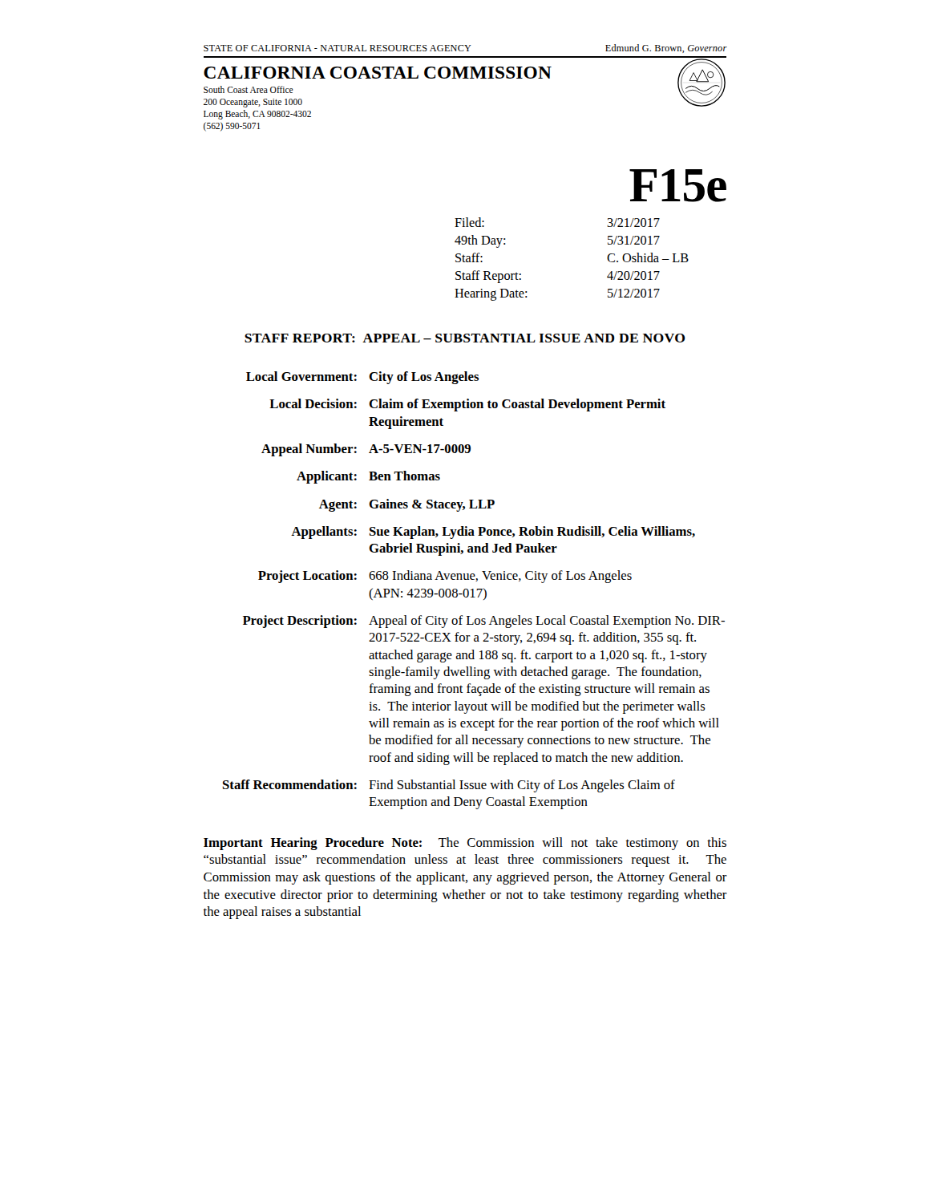State of California - Natural Resources Agency
Edmund G. Brown, Governor
CALIFORNIA COASTAL COMMISSION
South Coast Area Office
200 Oceangate, Suite 1000
Long Beach, CA 90802-4302
(562) 590-5071
F15e
| Filed: | 3/21/2017 |
| 49th Day: | 5/31/2017 |
| Staff: | C. Oshida – LB |
| Staff Report: | 4/20/2017 |
| Hearing Date: | 5/12/2017 |
STAFF REPORT: APPEAL – SUBSTANTIAL ISSUE AND DE NOVO
| Local Government: | City of Los Angeles |
| Local Decision: | Claim of Exemption to Coastal Development Permit Requirement |
| Appeal Number: | A-5-VEN-17-0009 |
| Applicant: | Ben Thomas |
| Agent: | Gaines & Stacey, LLP |
| Appellants: | Sue Kaplan, Lydia Ponce, Robin Rudisill, Celia Williams, Gabriel Ruspini, and Jed Pauker |
| Project Location: | 668 Indiana Avenue, Venice, City of Los Angeles (APN: 4239-008-017) |
| Project Description: | Appeal of City of Los Angeles Local Coastal Exemption No. DIR-2017-522-CEX for a 2-story, 2,694 sq. ft. addition, 355 sq. ft. attached garage and 188 sq. ft. carport to a 1,020 sq. ft., 1-story single-family dwelling with detached garage. The foundation, framing and front façade of the existing structure will remain as is. The interior layout will be modified but the perimeter walls will remain as is except for the rear portion of the roof which will be modified for all necessary connections to new structure. The roof and siding will be replaced to match the new addition. |
| Staff Recommendation: | Find Substantial Issue with City of Los Angeles Claim of Exemption and Deny Coastal Exemption |
Important Hearing Procedure Note: The Commission will not take testimony on this “substantial issue” recommendation unless at least three commissioners request it. The Commission may ask questions of the applicant, any aggrieved person, the Attorney General or the executive director prior to determining whether or not to take testimony regarding whether the appeal raises a substantial